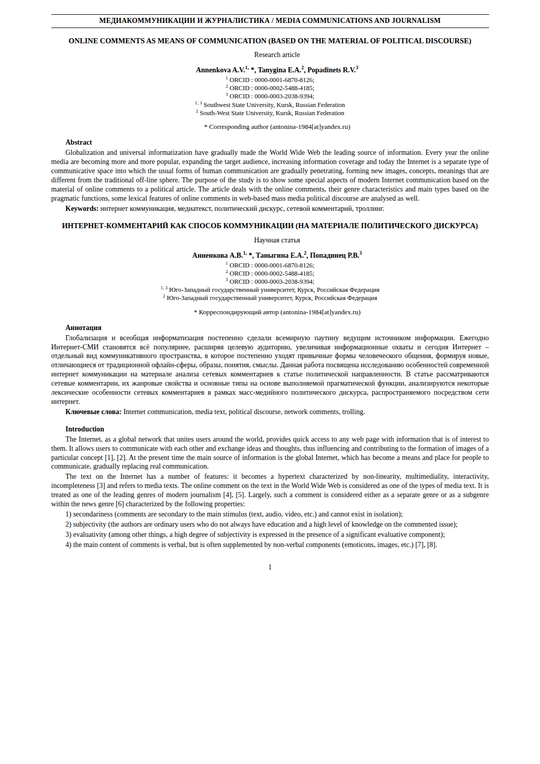МЕДИАКОММУНИКАЦИИ И ЖУРНАЛИСТИКА / MEDIA COMMUNICATIONS AND JOURNALISM
Online Comments as Means of Communication (Based on the Material of Political Discourse)
Research article
Annenkova A.V.1, *, Tanygina E.A.2, Popadinets R.V.3
1 ORCID : 0000-0001-6870-8126;
2 ORCID : 0000-0002-5488-4185;
3 ORCID : 0000-0003-2038-9394;
1, 3 Southwest State University, Kursk, Russian Federation
2 South-West State University, Kursk, Russian Federation
* Corresponding author (antonina-1984[at]yandex.ru)
Abstract
Globalization and universal informatization have gradually made the World Wide Web the leading source of information. Every year the online media are becoming more and more popular, expanding the target audience, increasing information coverage and today the Internet is a separate type of communicative space into which the usual forms of human communication are gradually penetrating, forming new images, concepts, meanings that are different from the traditional off-line sphere. The purpose of the study is to show some special aspects of modern Internet communication based on the material of online comments to a political article. The article deals with the online comments, their genre characteristics and main types based on the pragmatic functions, some lexical features of online comments in web-based mass media political discourse are analysed as well.
Keywords: интернет коммуникация, медиатекст, политический дискурс, сетевой комментарий, троллинг.
Интернет-комментарий как способ коммуникации (на материале политического дискурса)
Научная статья
Анненкова А.В.1, *, Таныгина Е.А.2, Попадинец Р.В.3
1 ORCID : 0000-0001-6870-8126;
2 ORCID : 0000-0002-5488-4185;
3 ORCID : 0000-0003-2038-9394;
1, 3 Юго-Западный государственный университет, Курск, Российская Федерация
2 Юго-Западный государственный университет, Курск, Российская Федерация
* Корреспондирующий автор (antonina-1984[at]yandex.ru)
Аннотация
Глобализация и всеобщая информатизация постепенно сделали всемирную паутину ведущим источником информации. Ежегодно Интернет-СМИ становятся всё популярнее, расширяя целевую аудиторию, увеличивая информационные охваты и сегодня Интернет – отдельный вид коммуникативного пространства, в которое постепенно уходят привычные формы человеческого общения, формируя новые, отличающиеся от традиционной офлайн-сферы, образы, понятия, смыслы. Данная работа посвящена исследованию особенностей современной интернет коммуникации на материале анализа сетевых комментариев к статье политической направленности. В статье рассматриваются сетевые комментарии, их жанровые свойства и основные типы на основе выполняемой прагматической функции, анализируются некоторые лексические особенности сетевых комментариев в рамках масс-медийного политического дискурса, распространяемого посредством сети интернет.
Ключевые слова: Internet communication, media text, political discourse, network comments, trolling.
Introduction
The Internet, as a global network that unites users around the world, provides quick access to any web page with information that is of interest to them. It allows users to communicate with each other and exchange ideas and thoughts, thus influencing and contributing to the formation of images of a particular concept [1], [2]. At the present time the main source of information is the global Internet, which has become a means and place for people to communicate, gradually replacing real communication.
The text on the Internet has a number of features: it becomes a hypertext characterized by non-linearity, multimediality, interactivity, incompleteness [3] and refers to media texts. The online comment on the text in the World Wide Web is considered as one of the types of media text. It is treated as one of the leading genres of modern journalism [4], [5]. Largely, such a comment is considered either as a separate genre or as a subgenre within the news genre [6] characterized by the following properties:
1) secondariness (comments are secondary to the main stimulus (text, audio, video, etc.) and cannot exist in isolation);
2) subjectivity (the authors are ordinary users who do not always have education and a high level of knowledge on the commented issue);
3) evaluativity (among other things, a high degree of subjectivity is expressed in the presence of a significant evaluative component);
4) the main content of comments is verbal, but is often supplemented by non-verbal components (emoticons, images, etc.) [7], [8].
1